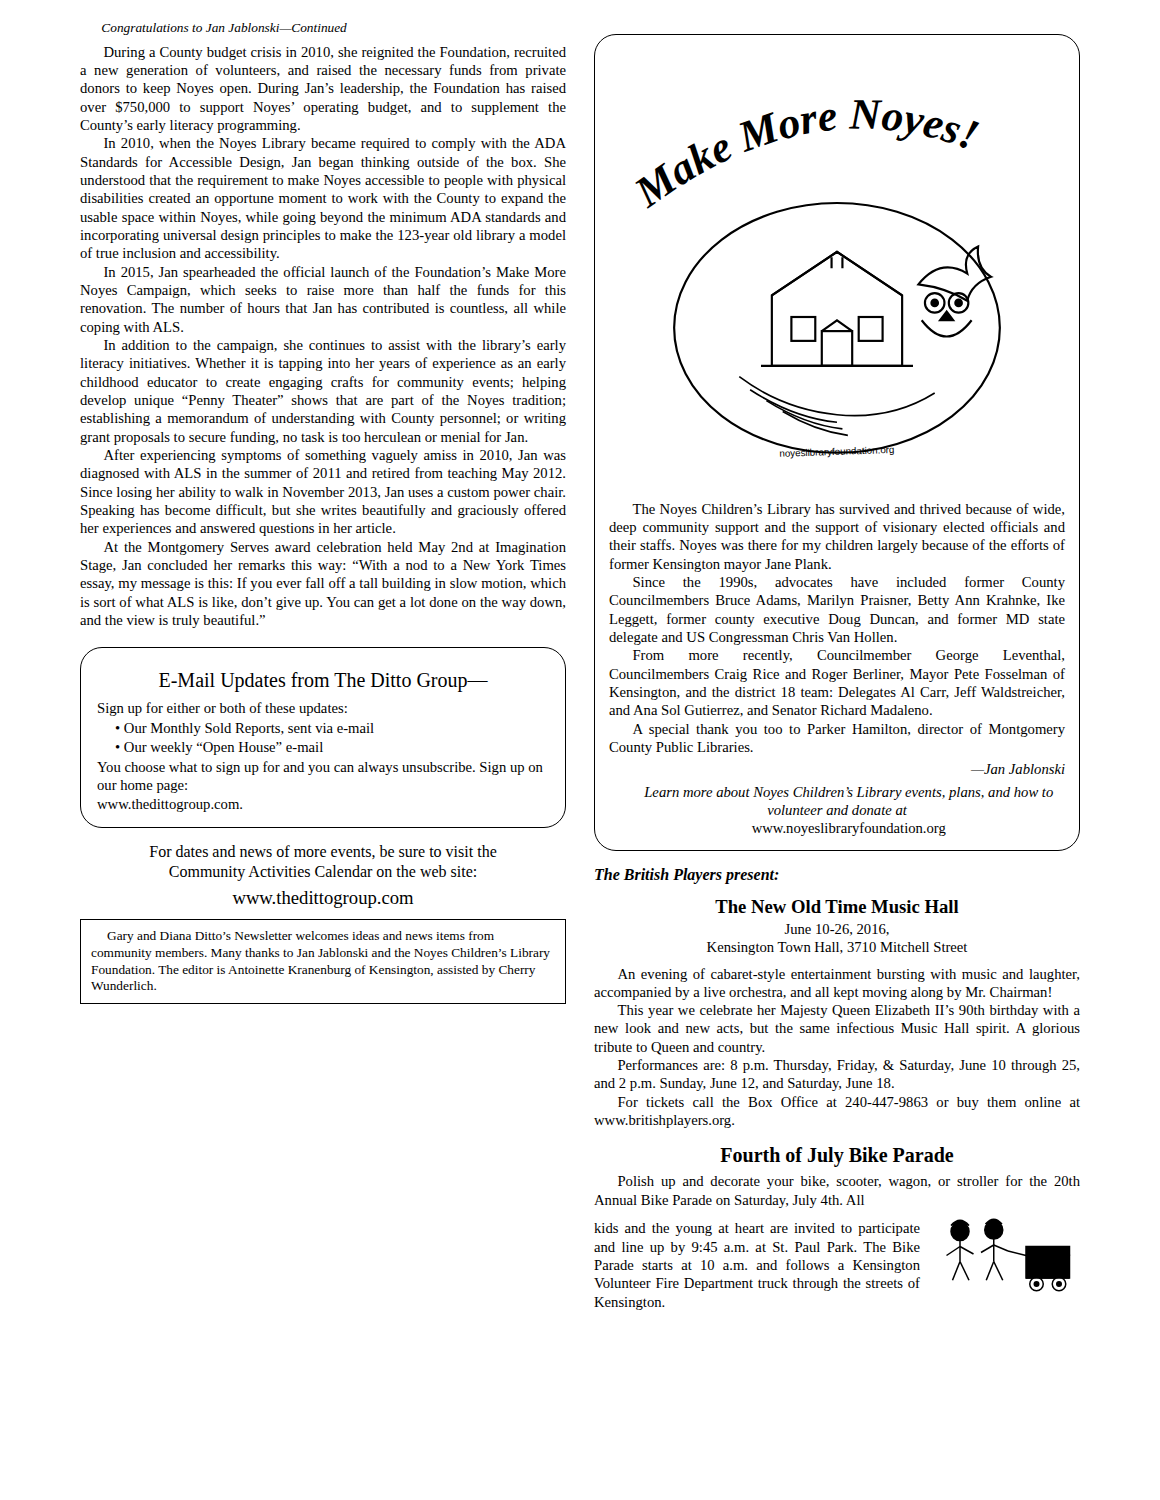Congratulations to Jan Jablonski—Continued
During a County budget crisis in 2010, she reignited the Foundation, recruited a new generation of volunteers, and raised the necessary funds from private donors to keep Noyes open. During Jan’s leadership, the Foundation has raised over $750,000 to support Noyes’ operating budget, and to supplement the County’s early literacy programming.
In 2010, when the Noyes Library became required to comply with the ADA Standards for Accessible Design, Jan began thinking outside of the box. She understood that the requirement to make Noyes accessible to people with physical disabilities created an opportune moment to work with the County to expand the usable space within Noyes, while going beyond the minimum ADA standards and incorporating universal design principles to make the 123-year old library a model of true inclusion and accessibility.
In 2015, Jan spearheaded the official launch of the Foundation’s Make More Noyes Campaign, which seeks to raise more than half the funds for this renovation. The number of hours that Jan has contributed is countless, all while coping with ALS.
In addition to the campaign, she continues to assist with the library’s early literacy initiatives. Whether it is tapping into her years of experience as an early childhood educator to create engaging crafts for community events; helping develop unique “Penny Theater” shows that are part of the Noyes tradition; establishing a memorandum of understanding with County personnel; or writing grant proposals to secure funding, no task is too herculean or menial for Jan.
After experiencing symptoms of something vaguely amiss in 2010, Jan was diagnosed with ALS in the summer of 2011 and retired from teaching May 2012. Since losing her ability to walk in November 2013, Jan uses a custom power chair. Speaking has become difficult, but she writes beautifully and graciously offered her experiences and answered questions in her article.
At the Montgomery Serves award celebration held May 2nd at Imagination Stage, Jan concluded her remarks this way: “With a nod to a New York Times essay, my message is this: If you ever fall off a tall building in slow motion, which is sort of what ALS is like, don’t give up. You can get a lot done on the way down, and the view is truly beautiful.”
E-Mail Updates from The Ditto Group—
Sign up for either or both of these updates:
Our Monthly Sold Reports, sent via e-mail
Our weekly “Open House” e-mail
You choose what to sign up for and you can always unsubscribe. Sign up on our home page:
www.thedittogroup.com.
For dates and news of more events, be sure to visit the
Community Activities Calendar on the web site:
www.thedittogroup.com
Gary and Diana Ditto’s Newsletter welcomes ideas and news items from community members. Many thanks to Jan Jablonski and the Noyes Children’s Library Foundation. The editor is Antoinette Kranenburg of Kensington, assisted by Cherry Wunderlich.
Make More Noyes! noyeslibraryfoundation.org
The Noyes Children’s Library has survived and thrived because of wide, deep community support and the support of visionary elected officials and their staffs. Noyes was there for my children largely because of the efforts of former Kensington mayor Jane Plank.
Since the 1990s, advocates have included former County Councilmembers Bruce Adams, Marilyn Praisner, Betty Ann Krahnke, Ike Leggett, former county executive Doug Duncan, and former MD state delegate and US Congressman Chris Van Hollen.
From more recently, Councilmember George Leventhal, Councilmembers Craig Rice and Roger Berliner, Mayor Pete Fosselman of Kensington, and the district 18 team: Delegates Al Carr, Jeff Waldstreicher, and Ana Sol Gutierrez, and Senator Richard Madaleno.
A special thank you too to Parker Hamilton, director of Montgomery County Public Libraries.
—Jan Jablonski
Learn more about Noyes Children’s Library events, plans, and how to volunteer and donate at
www.noyeslibraryfoundation.org
The British Players present:
The New Old Time Music Hall
June 10-26, 2016,
Kensington Town Hall, 3710 Mitchell Street
An evening of cabaret-style entertainment bursting with music and laughter, accompanied by a live orchestra, and all kept moving along by Mr. Chairman!
This year we celebrate her Majesty Queen Elizabeth II’s 90th birthday with a new look and new acts, but the same infectious Music Hall spirit. A glorious tribute to Queen and country.
Performances are: 8 p.m. Thursday, Friday, & Saturday, June 10 through 25, and 2 p.m. Sunday, June 12, and Saturday, June 18.
For tickets call the Box Office at 240-447-9863 or buy them online at www.britishplayers.org.
Fourth of July Bike Parade
Polish up and decorate your bike, scooter, wagon, or stroller for the 20th Annual Bike Parade on Saturday, July 4th. All
kids and the young at heart are invited to participate and line up by 9:45 a.m. at St. Paul Park. The Bike Parade starts at 10 a.m. and follows a Kensington Volunteer Fire Department truck through the streets of Kensington.